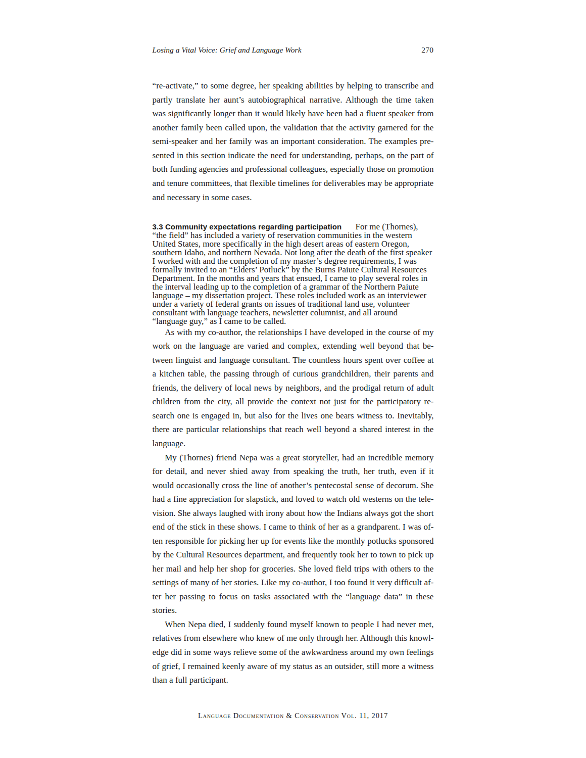Losing a Vital Voice: Grief and Language Work 270
“re-activate,” to some degree, her speaking abilities by helping to transcribe and partly translate her aunt’s autobiographical narrative. Although the time taken was significantly longer than it would likely have been had a fluent speaker from another family been called upon, the validation that the activity garnered for the semi-speaker and her family was an important consideration. The examples presented in this section indicate the need for understanding, perhaps, on the part of both funding agencies and professional colleagues, especially those on promotion and tenure committees, that flexible timelines for deliverables may be appropriate and necessary in some cases.
3.3 Community expectations regarding participation
For me (Thornes), “the field” has included a variety of reservation communities in the western United States, more specifically in the high desert areas of eastern Oregon, southern Idaho, and northern Nevada. Not long after the death of the first speaker I worked with and the completion of my master’s degree requirements, I was formally invited to an “Elders’ Potluck” by the Burns Paiute Cultural Resources Department. In the months and years that ensued, I came to play several roles in the interval leading up to the completion of a grammar of the Northern Paiute language – my dissertation project. These roles included work as an interviewer under a variety of federal grants on issues of traditional land use, volunteer consultant with language teachers, newsletter columnist, and all around “language guy,” as I came to be called.
As with my co-author, the relationships I have developed in the course of my work on the language are varied and complex, extending well beyond that between linguist and language consultant. The countless hours spent over coffee at a kitchen table, the passing through of curious grandchildren, their parents and friends, the delivery of local news by neighbors, and the prodigal return of adult children from the city, all provide the context not just for the participatory research one is engaged in, but also for the lives one bears witness to. Inevitably, there are particular relationships that reach well beyond a shared interest in the language.
My (Thornes) friend Nepa was a great storyteller, had an incredible memory for detail, and never shied away from speaking the truth, her truth, even if it would occasionally cross the line of another’s pentecostal sense of decorum. She had a fine appreciation for slapstick, and loved to watch old westerns on the television. She always laughed with irony about how the Indians always got the short end of the stick in these shows. I came to think of her as a grandparent. I was often responsible for picking her up for events like the monthly potlucks sponsored by the Cultural Resources department, and frequently took her to town to pick up her mail and help her shop for groceries. She loved field trips with others to the settings of many of her stories. Like my co-author, I too found it very difficult after her passing to focus on tasks associated with the “language data” in these stories.
When Nepa died, I suddenly found myself known to people I had never met, relatives from elsewhere who knew of me only through her. Although this knowledge did in some ways relieve some of the awkwardness around my own feelings of grief, I remained keenly aware of my status as an outsider, still more a witness than a full participant.
Language Documentation & Conservation Vol. 11, 2017